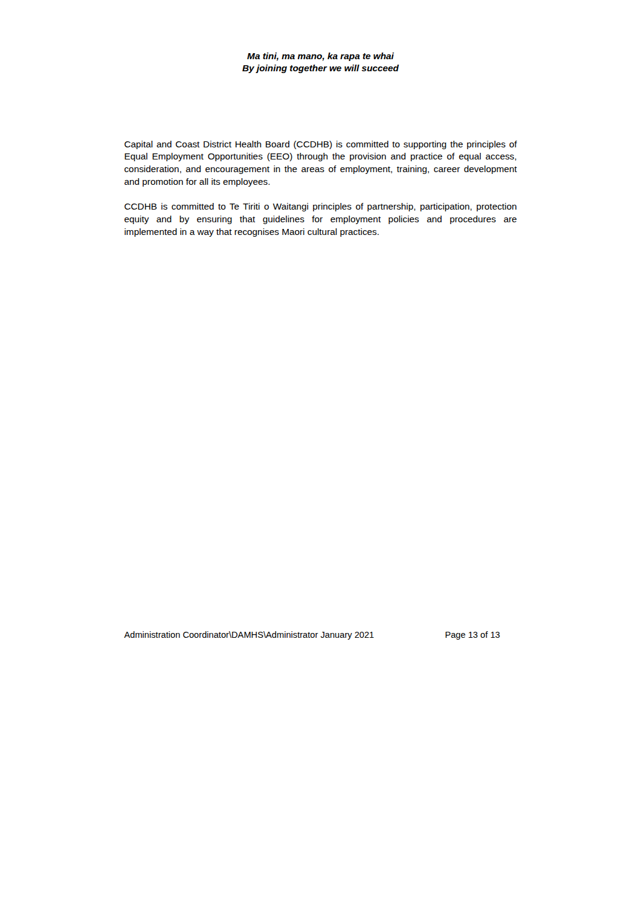Ma tini, ma mano, ka rapa te whai
By joining together we will succeed
Capital and Coast District Health Board (CCDHB) is committed to supporting the principles of Equal Employment Opportunities (EEO) through the provision and practice of equal access, consideration, and encouragement in the areas of employment, training, career development and promotion for all its employees.
CCDHB is committed to Te Tiriti o Waitangi principles of partnership, participation, protection equity and by ensuring that guidelines for employment policies and procedures are implemented in a way that recognises Maori cultural practices.
Administration Coordinator\DAMHS\Administrator January 2021
Page 13 of 13